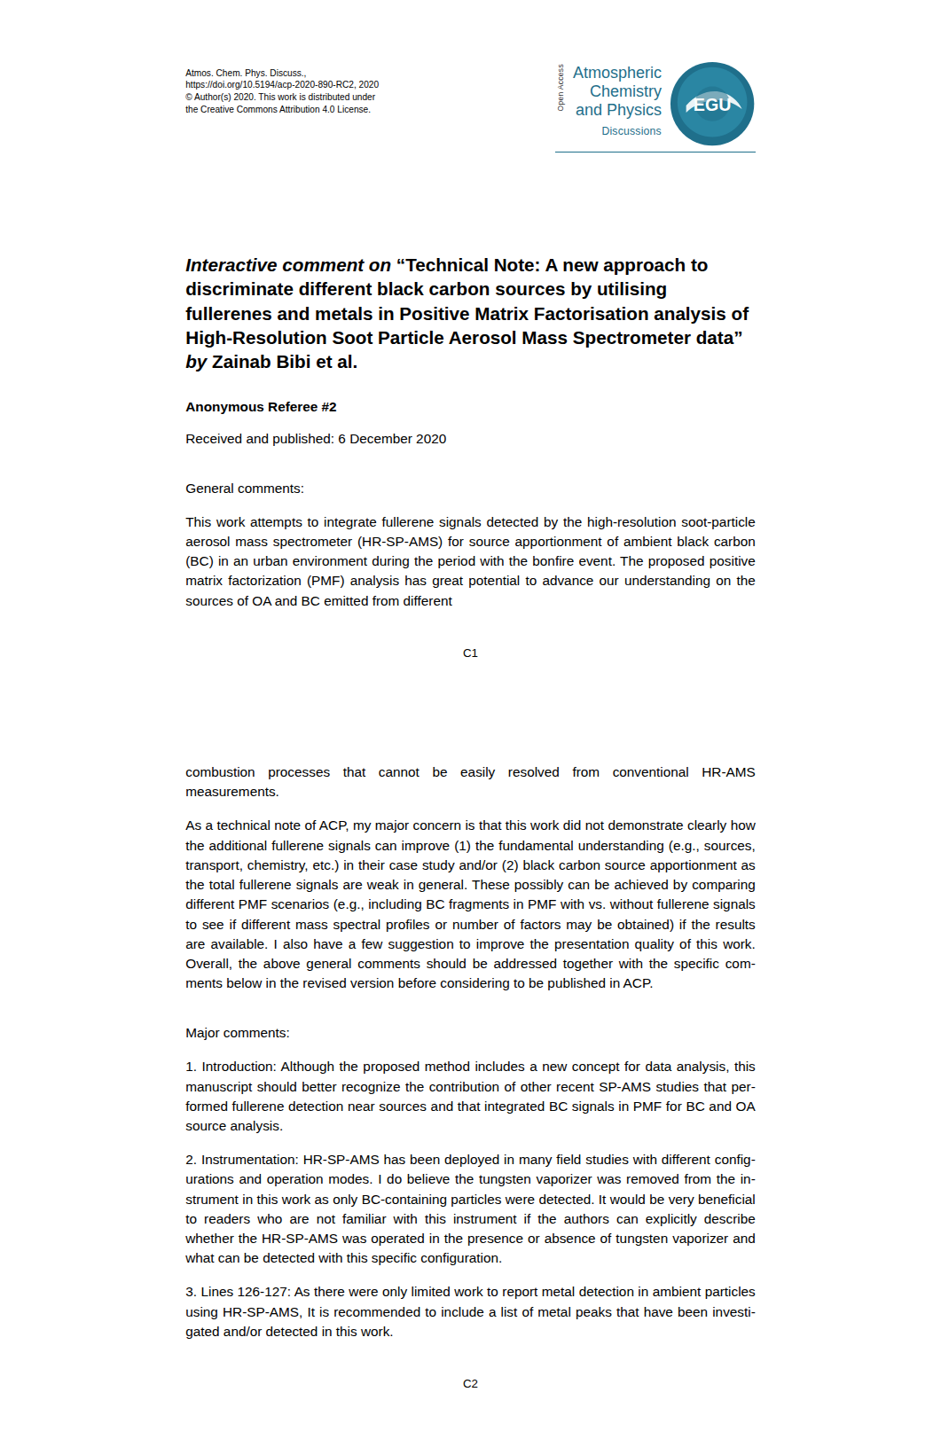Atmos. Chem. Phys. Discuss.,
https://doi.org/10.5194/acp-2020-890-RC2, 2020
© Author(s) 2020. This work is distributed under
the Creative Commons Attribution 4.0 License.
Open Access
Atmospheric Chemistry and Physics Discussions
EGU
Interactive comment on “Technical Note: A new approach to discriminate different black carbon sources by utilising fullerenes and metals in Positive Matrix Factorisation analysis of High-Resolution Soot Particle Aerosol Mass Spectrometer data” by Zainab Bibi et al.
Anonymous Referee #2
Received and published: 6 December 2020
General comments:
This work attempts to integrate fullerene signals detected by the high-resolution soot-particle aerosol mass spectrometer (HR-SP-AMS) for source apportionment of ambient black carbon (BC) in an urban environment during the period with the bonfire event. The proposed positive matrix factorization (PMF) analysis has great potential to advance our understanding on the sources of OA and BC emitted from different
C1
combustion processes that cannot be easily resolved from conventional HR-AMS measurements.
As a technical note of ACP, my major concern is that this work did not demonstrate clearly how the additional fullerene signals can improve (1) the fundamental understanding (e.g., sources, transport, chemistry, etc.) in their case study and/or (2) black carbon source apportionment as the total fullerene signals are weak in general. These possibly can be achieved by comparing different PMF scenarios (e.g., including BC fragments in PMF with vs. without fullerene signals to see if different mass spectral profiles or number of factors may be obtained) if the results are available. I also have a few suggestion to improve the presentation quality of this work. Overall, the above general comments should be addressed together with the specific comments below in the revised version before considering to be published in ACP.
Major comments:
1. Introduction: Although the proposed method includes a new concept for data analysis, this manuscript should better recognize the contribution of other recent SP-AMS studies that performed fullerene detection near sources and that integrated BC signals in PMF for BC and OA source analysis.
2. Instrumentation: HR-SP-AMS has been deployed in many field studies with different configurations and operation modes. I do believe the tungsten vaporizer was removed from the instrument in this work as only BC-containing particles were detected. It would be very beneficial to readers who are not familiar with this instrument if the authors can explicitly describe whether the HR-SP-AMS was operated in the presence or absence of tungsten vaporizer and what can be detected with this specific configuration.
3. Lines 126-127: As there were only limited work to report metal detection in ambient particles using HR-SP-AMS, It is recommended to include a list of metal peaks that have been investigated and/or detected in this work.
C2